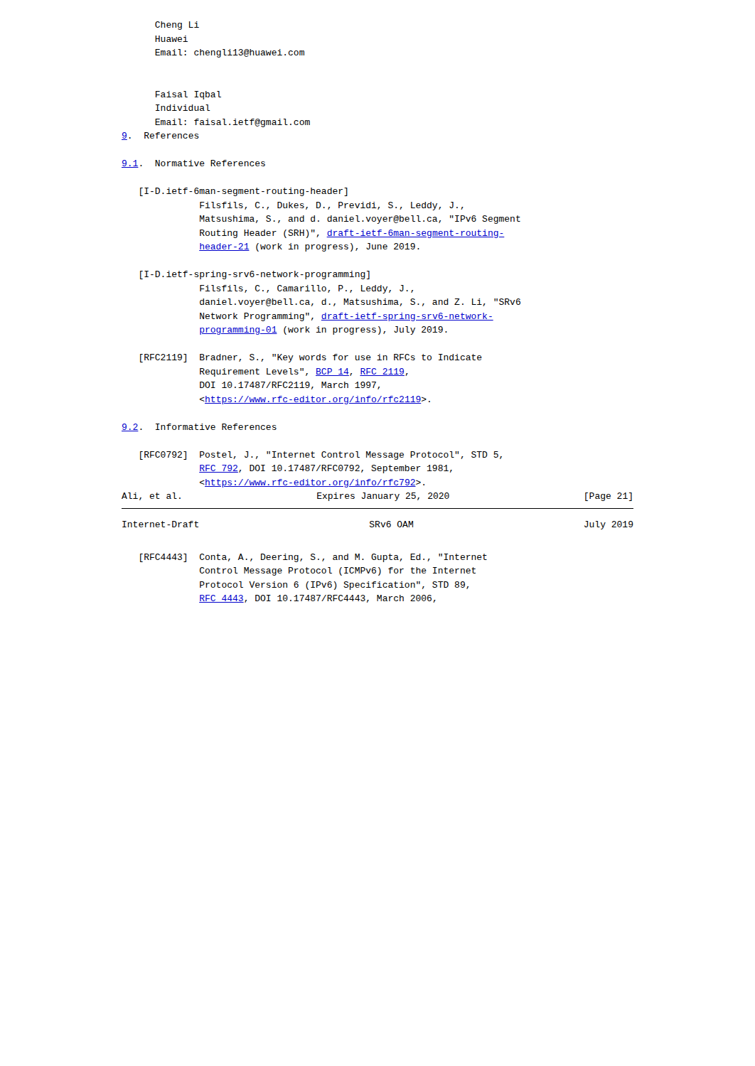Cheng Li
      Huawei
      Email: chengli13@huawei.com


      Faisal Iqbal
      Individual
      Email: faisal.ietf@gmail.com
9.  References

9.1.  Normative References

   [I-D.ietf-6man-segment-routing-header]
              Filsfils, C., Dukes, D., Previdi, S., Leddy, J.,
              Matsushima, S., and d. daniel.voyer@bell.ca, "IPv6 Segment
              Routing Header (SRH)", draft-ietf-6man-segment-routing-
              header-21 (work in progress), June 2019.

   [I-D.ietf-spring-srv6-network-programming]
              Filsfils, C., Camarillo, P., Leddy, J.,
              daniel.voyer@bell.ca, d., Matsushima, S., and Z. Li, "SRv6
              Network Programming", draft-ietf-spring-srv6-network-
              programming-01 (work in progress), July 2019.

   [RFC2119]  Bradner, S., "Key words for use in RFCs to Indicate
              Requirement Levels", BCP 14, RFC 2119,
              DOI 10.17487/RFC2119, March 1997,
              <https://www.rfc-editor.org/info/rfc2119>.

9.2.  Informative References

   [RFC0792]  Postel, J., "Internet Control Message Protocol", STD 5,
              RFC 792, DOI 10.17487/RFC0792, September 1981,
              <https://www.rfc-editor.org/info/rfc792>.
Ali, et al. Expires January 25, 2020 [Page 21]
Internet-Draft SRv6 OAM July 2019
   [RFC4443]  Conta, A., Deering, S., and M. Gupta, Ed., "Internet
              Control Message Protocol (ICMPv6) for the Internet
              Protocol Version 6 (IPv6) Specification", STD 89,
              RFC 4443, DOI 10.17487/RFC4443, March 2006,